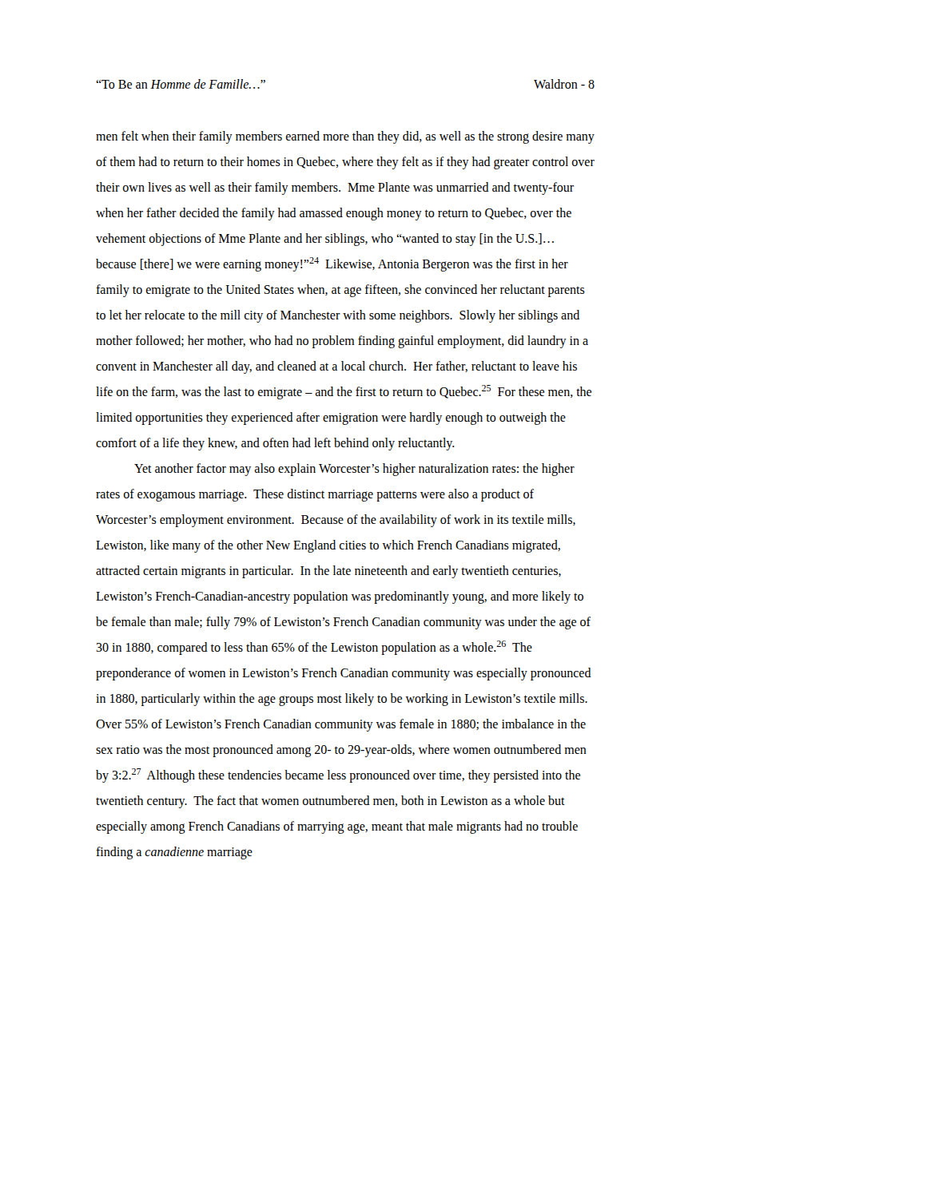“To Be an Homme de Famille…” Waldron - 8
men felt when their family members earned more than they did, as well as the strong desire many of them had to return to their homes in Quebec, where they felt as if they had greater control over their own lives as well as their family members. Mme Plante was unmarried and twenty-four when her father decided the family had amassed enough money to return to Quebec, over the vehement objections of Mme Plante and her siblings, who “wanted to stay [in the U.S.]…because [there] we were earning money!”24 Likewise, Antonia Bergeron was the first in her family to emigrate to the United States when, at age fifteen, she convinced her reluctant parents to let her relocate to the mill city of Manchester with some neighbors. Slowly her siblings and mother followed; her mother, who had no problem finding gainful employment, did laundry in a convent in Manchester all day, and cleaned at a local church. Her father, reluctant to leave his life on the farm, was the last to emigrate – and the first to return to Quebec.25 For these men, the limited opportunities they experienced after emigration were hardly enough to outweigh the comfort of a life they knew, and often had left behind only reluctantly.
Yet another factor may also explain Worcester’s higher naturalization rates: the higher rates of exogamous marriage. These distinct marriage patterns were also a product of Worcester’s employment environment. Because of the availability of work in its textile mills, Lewiston, like many of the other New England cities to which French Canadians migrated, attracted certain migrants in particular. In the late nineteenth and early twentieth centuries, Lewiston’s French-Canadian-ancestry population was predominantly young, and more likely to be female than male; fully 79% of Lewiston’s French Canadian community was under the age of 30 in 1880, compared to less than 65% of the Lewiston population as a whole.26 The preponderance of women in Lewiston’s French Canadian community was especially pronounced in 1880, particularly within the age groups most likely to be working in Lewiston’s textile mills. Over 55% of Lewiston’s French Canadian community was female in 1880; the imbalance in the sex ratio was the most pronounced among 20- to 29-year-olds, where women outnumbered men by 3:2.27 Although these tendencies became less pronounced over time, they persisted into the twentieth century. The fact that women outnumbered men, both in Lewiston as a whole but especially among French Canadians of marrying age, meant that male migrants had no trouble finding a canadienne marriage